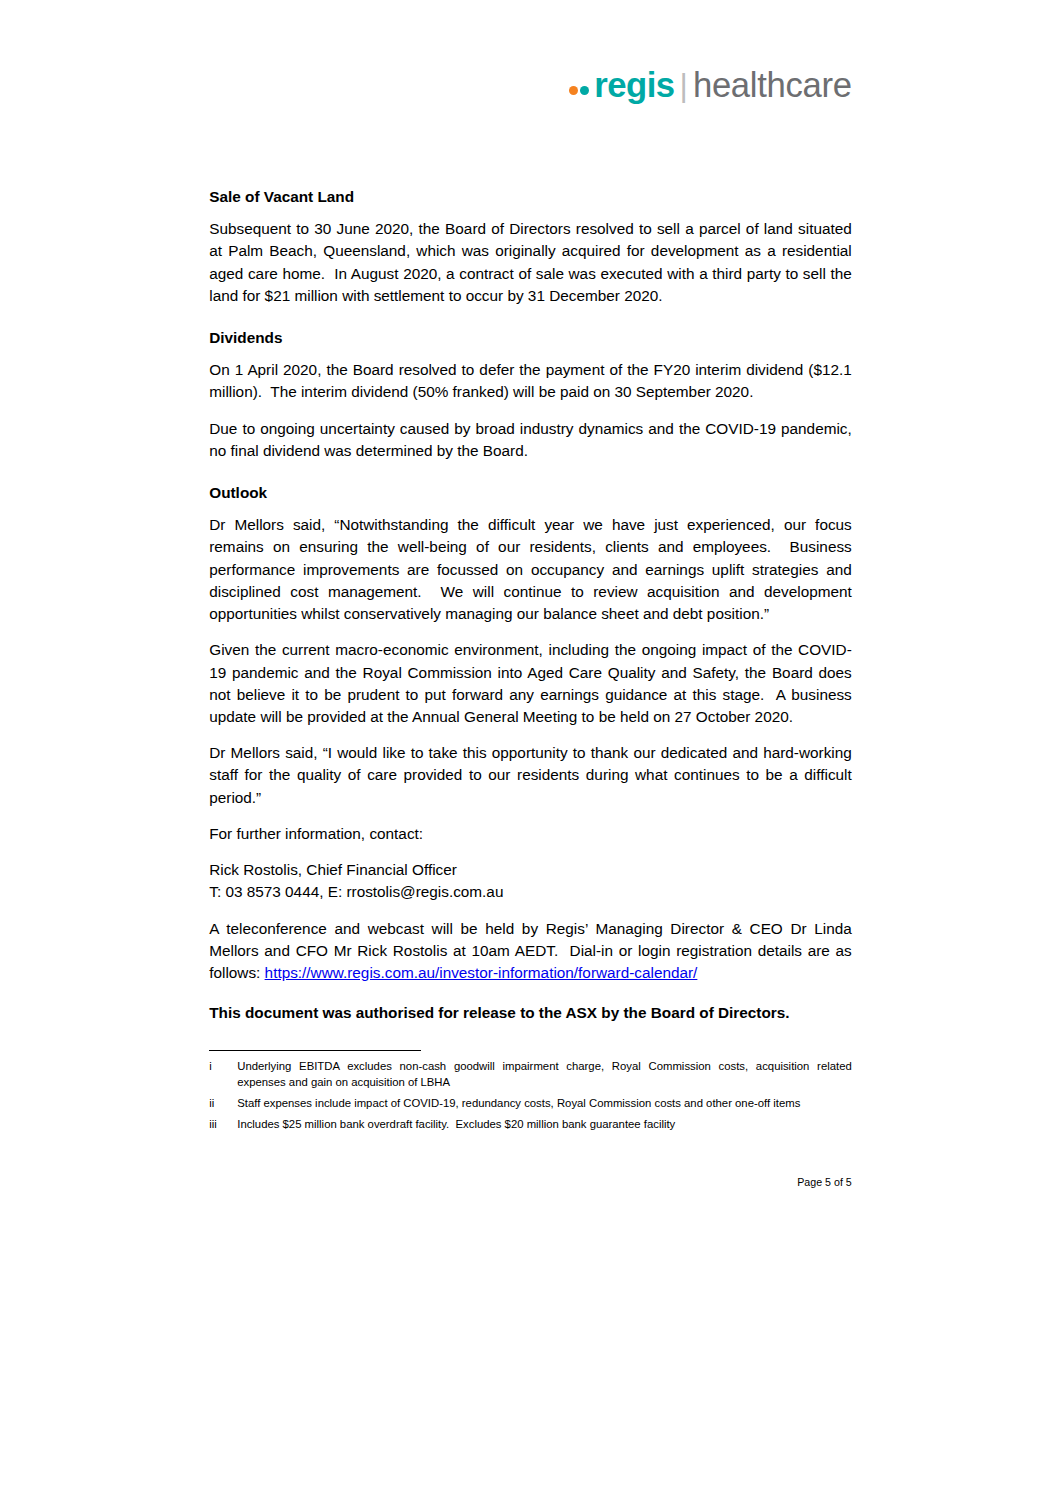regis|healthcare
Sale of Vacant Land
Subsequent to 30 June 2020, the Board of Directors resolved to sell a parcel of land situated at Palm Beach, Queensland, which was originally acquired for development as a residential aged care home. In August 2020, a contract of sale was executed with a third party to sell the land for $21 million with settlement to occur by 31 December 2020.
Dividends
On 1 April 2020, the Board resolved to defer the payment of the FY20 interim dividend ($12.1 million). The interim dividend (50% franked) will be paid on 30 September 2020.
Due to ongoing uncertainty caused by broad industry dynamics and the COVID-19 pandemic, no final dividend was determined by the Board.
Outlook
Dr Mellors said, “Notwithstanding the difficult year we have just experienced, our focus remains on ensuring the well-being of our residents, clients and employees. Business performance improvements are focussed on occupancy and earnings uplift strategies and disciplined cost management. We will continue to review acquisition and development opportunities whilst conservatively managing our balance sheet and debt position.”
Given the current macro-economic environment, including the ongoing impact of the COVID-19 pandemic and the Royal Commission into Aged Care Quality and Safety, the Board does not believe it to be prudent to put forward any earnings guidance at this stage. A business update will be provided at the Annual General Meeting to be held on 27 October 2020.
Dr Mellors said, “I would like to take this opportunity to thank our dedicated and hard-working staff for the quality of care provided to our residents during what continues to be a difficult period.”
For further information, contact:
Rick Rostolis, Chief Financial Officer
T: 03 8573 0444, E: rrostolis@regis.com.au
A teleconference and webcast will be held by Regis’ Managing Director & CEO Dr Linda Mellors and CFO Mr Rick Rostolis at 10am AEDT. Dial-in or login registration details are as follows: https://www.regis.com.au/investor-information/forward-calendar/
This document was authorised for release to the ASX by the Board of Directors.
i
Underlying EBITDA excludes non-cash goodwill impairment charge, Royal Commission costs, acquisition related expenses and gain on acquisition of LBHA
ii
Staff expenses include impact of COVID-19, redundancy costs, Royal Commission costs and other one-off items
iii
Includes $25 million bank overdraft facility. Excludes $20 million bank guarantee facility
Page 5 of 5